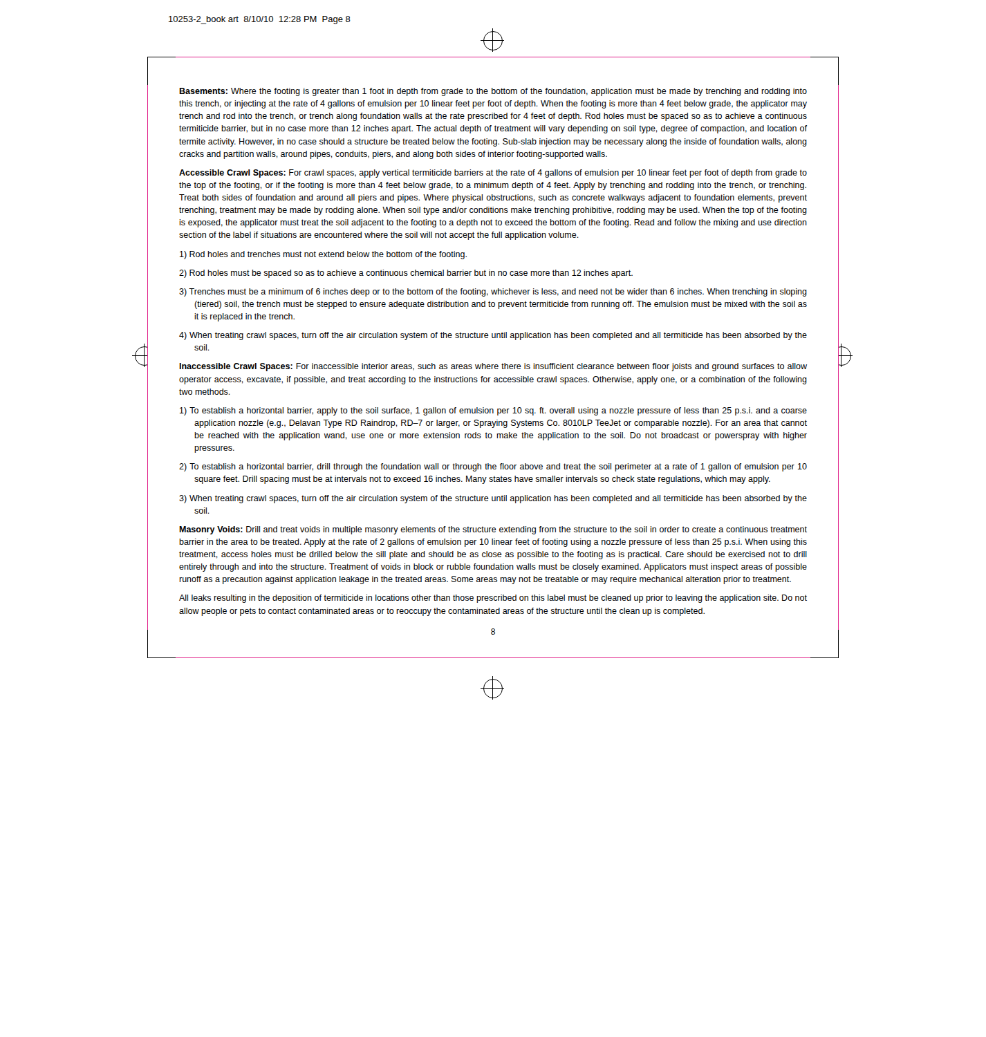10253-2_book art 8/10/10 12:28 PM Page 8
Basements: Where the footing is greater than 1 foot in depth from grade to the bottom of the foundation, application must be made by trenching and rodding into this trench, or injecting at the rate of 4 gallons of emulsion per 10 linear feet per foot of depth. When the footing is more than 4 feet below grade, the applicator may trench and rod into the trench, or trench along foundation walls at the rate prescribed for 4 feet of depth. Rod holes must be spaced so as to achieve a continuous termiticide barrier, but in no case more than 12 inches apart. The actual depth of treatment will vary depending on soil type, degree of compaction, and location of termite activity. However, in no case should a structure be treated below the footing. Sub-slab injection may be necessary along the inside of foundation walls, along cracks and partition walls, around pipes, conduits, piers, and along both sides of interior footing-supported walls.
Accessible Crawl Spaces: For crawl spaces, apply vertical termiticide barriers at the rate of 4 gallons of emulsion per 10 linear feet per foot of depth from grade to the top of the footing, or if the footing is more than 4 feet below grade, to a minimum depth of 4 feet. Apply by trenching and rodding into the trench, or trenching. Treat both sides of foundation and around all piers and pipes. Where physical obstructions, such as concrete walkways adjacent to foundation elements, prevent trenching, treatment may be made by rodding alone. When soil type and/or conditions make trenching prohibitive, rodding may be used. When the top of the footing is exposed, the applicator must treat the soil adjacent to the footing to a depth not to exceed the bottom of the footing. Read and follow the mixing and use direction section of the label if situations are encountered where the soil will not accept the full application volume.
1) Rod holes and trenches must not extend below the bottom of the footing.
2) Rod holes must be spaced so as to achieve a continuous chemical barrier but in no case more than 12 inches apart.
3) Trenches must be a minimum of 6 inches deep or to the bottom of the footing, whichever is less, and need not be wider than 6 inches. When trenching in sloping (tiered) soil, the trench must be stepped to ensure adequate distribution and to prevent termiticide from running off. The emulsion must be mixed with the soil as it is replaced in the trench.
4) When treating crawl spaces, turn off the air circulation system of the structure until application has been completed and all termiticide has been absorbed by the soil.
Inaccessible Crawl Spaces: For inaccessible interior areas, such as areas where there is insufficient clearance between floor joists and ground surfaces to allow operator access, excavate, if possible, and treat according to the instructions for accessible crawl spaces. Otherwise, apply one, or a combination of the following two methods.
1) To establish a horizontal barrier, apply to the soil surface, 1 gallon of emulsion per 10 sq. ft. overall using a nozzle pressure of less than 25 p.s.i. and a coarse application nozzle (e.g., Delavan Type RD Raindrop, RD–7 or larger, or Spraying Systems Co. 8010LP TeeJet or comparable nozzle). For an area that cannot be reached with the application wand, use one or more extension rods to make the application to the soil. Do not broadcast or powerspray with higher pressures.
2) To establish a horizontal barrier, drill through the foundation wall or through the floor above and treat the soil perimeter at a rate of 1 gallon of emulsion per 10 square feet. Drill spacing must be at intervals not to exceed 16 inches. Many states have smaller intervals so check state regulations, which may apply.
3) When treating crawl spaces, turn off the air circulation system of the structure until application has been completed and all termiticide has been absorbed by the soil.
Masonry Voids: Drill and treat voids in multiple masonry elements of the structure extending from the structure to the soil in order to create a continuous treatment barrier in the area to be treated. Apply at the rate of 2 gallons of emulsion per 10 linear feet of footing using a nozzle pressure of less than 25 p.s.i. When using this treatment, access holes must be drilled below the sill plate and should be as close as possible to the footing as is practical. Care should be exercised not to drill entirely through and into the structure. Treatment of voids in block or rubble foundation walls must be closely examined. Applicators must inspect areas of possible runoff as a precaution against application leakage in the treated areas. Some areas may not be treatable or may require mechanical alteration prior to treatment.
All leaks resulting in the deposition of termiticide in locations other than those prescribed on this label must be cleaned up prior to leaving the application site. Do not allow people or pets to contact contaminated areas or to reoccupy the contaminated areas of the structure until the clean up is completed.
8